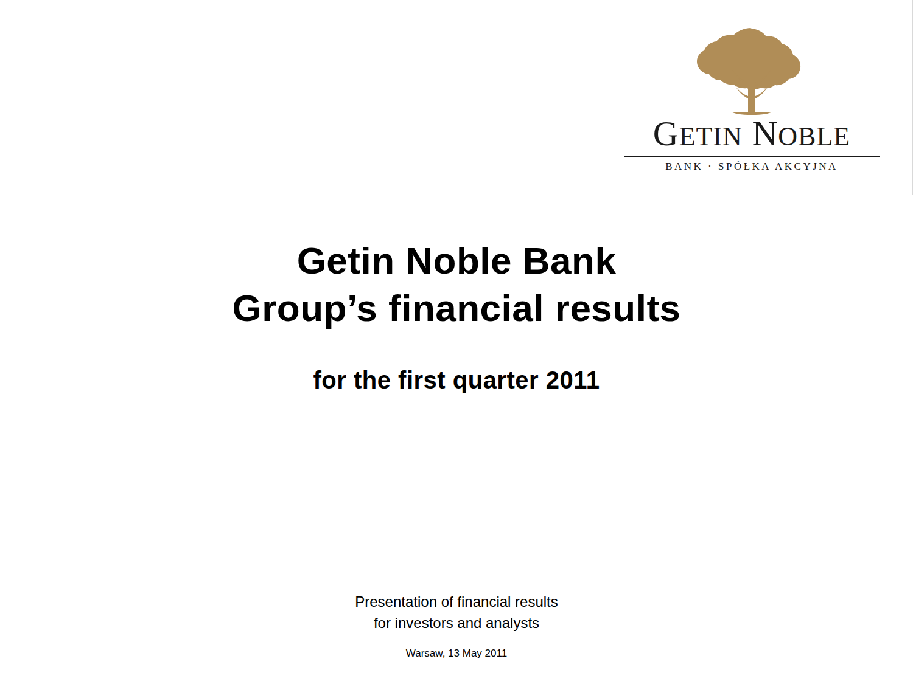GETIN NOBLE
BANK · SPÓŁKA AKCYJNA
Getin Noble Bank
Group’s financial results
for the first quarter 2011
Presentation of financial results
for investors and analysts
Warsaw, 13 May 2011